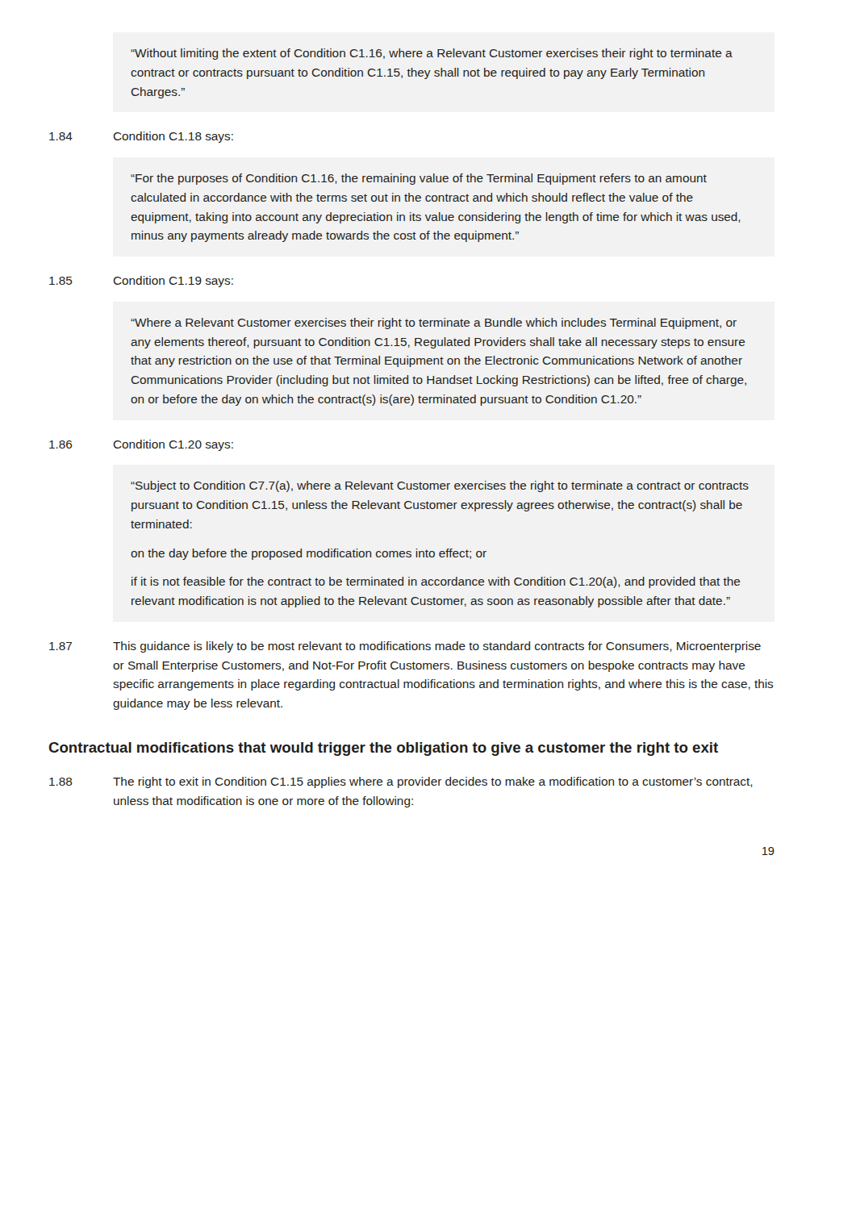“Without limiting the extent of Condition C1.16, where a Relevant Customer exercises their right to terminate a contract or contracts pursuant to Condition C1.15, they shall not be required to pay any Early Termination Charges.”
1.84
Condition C1.18 says:
“For the purposes of Condition C1.16, the remaining value of the Terminal Equipment refers to an amount calculated in accordance with the terms set out in the contract and which should reflect the value of the equipment, taking into account any depreciation in its value considering the length of time for which it was used, minus any payments already made towards the cost of the equipment.”
1.85
Condition C1.19 says:
“Where a Relevant Customer exercises their right to terminate a Bundle which includes Terminal Equipment, or any elements thereof, pursuant to Condition C1.15, Regulated Providers shall take all necessary steps to ensure that any restriction on the use of that Terminal Equipment on the Electronic Communications Network of another Communications Provider (including but not limited to Handset Locking Restrictions) can be lifted, free of charge, on or before the day on which the contract(s) is(are) terminated pursuant to Condition C1.20.”
1.86
Condition C1.20 says:
“Subject to Condition C7.7(a), where a Relevant Customer exercises the right to terminate a contract or contracts pursuant to Condition C1.15, unless the Relevant Customer expressly agrees otherwise, the contract(s) shall be terminated:
on the day before the proposed modification comes into effect; or
if it is not feasible for the contract to be terminated in accordance with Condition C1.20(a), and provided that the relevant modification is not applied to the Relevant Customer, as soon as reasonably possible after that date.”
1.87
This guidance is likely to be most relevant to modifications made to standard contracts for Consumers, Microenterprise or Small Enterprise Customers, and Not-For Profit Customers. Business customers on bespoke contracts may have specific arrangements in place regarding contractual modifications and termination rights, and where this is the case, this guidance may be less relevant.
Contractual modifications that would trigger the obligation to give a customer the right to exit
1.88
The right to exit in Condition C1.15 applies where a provider decides to make a modification to a customer’s contract, unless that modification is one or more of the following:
19